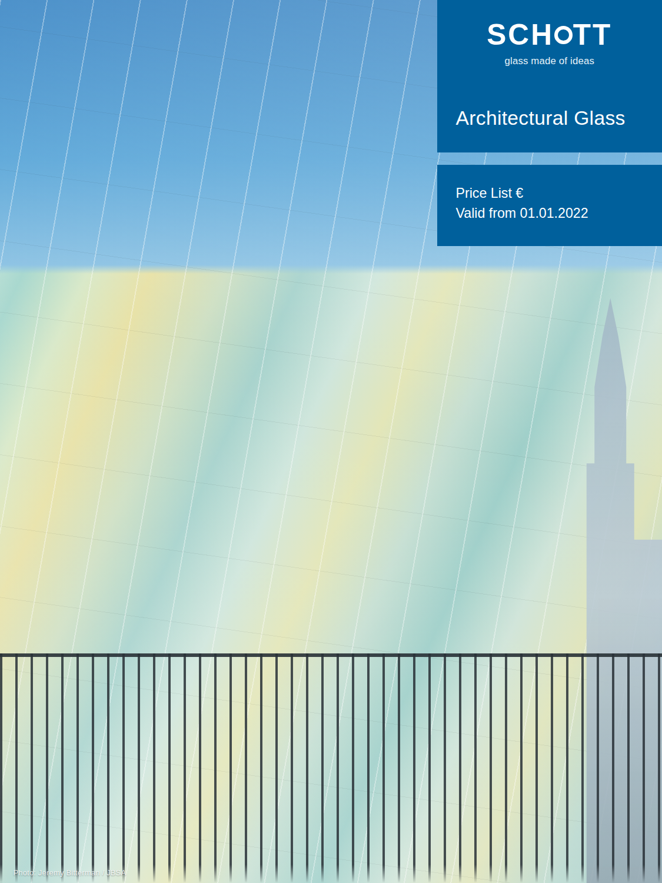SCH TT
glass made of ideas
Architectural Glass
Price List €
Valid from 01.01.2022
Photo: Jeremy Bitterman / JBSA